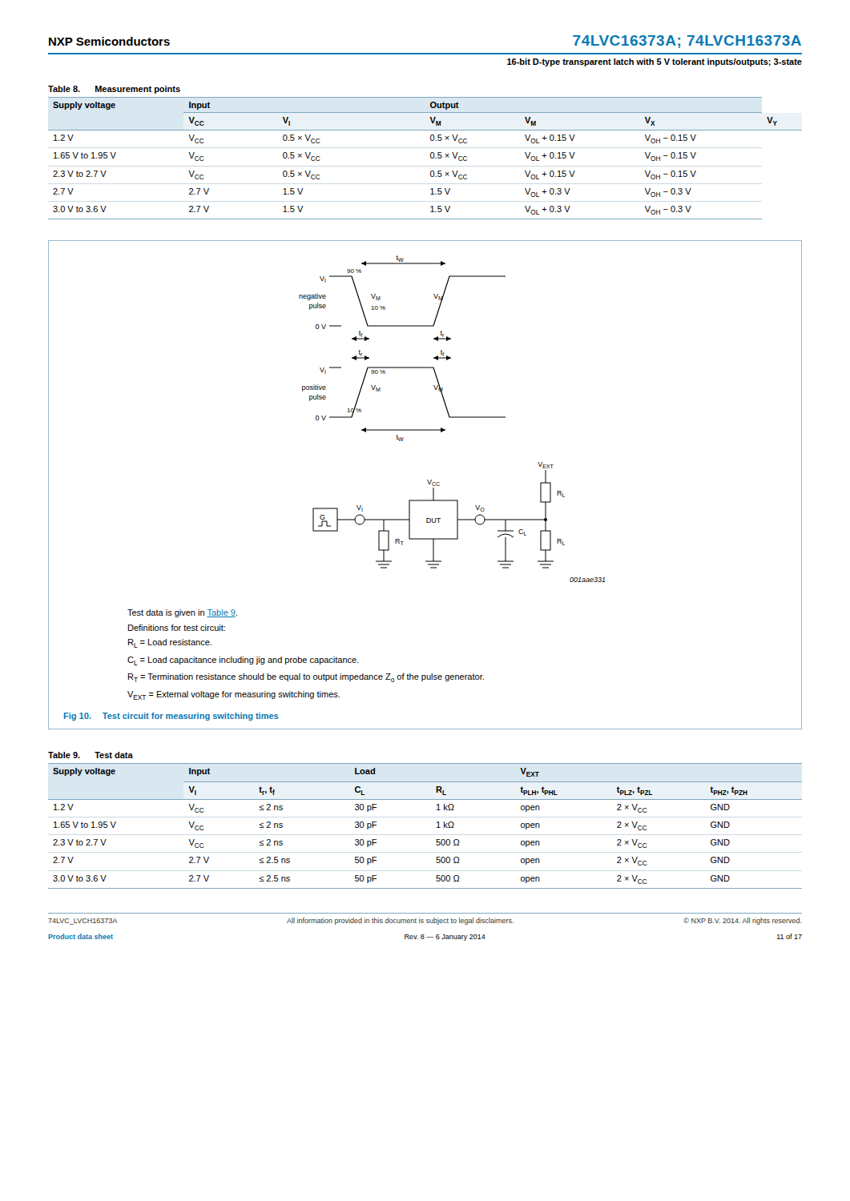NXP Semiconductors
74LVC16373A; 74LVCH16373A
16-bit D-type transparent latch with 5 V tolerant inputs/outputs; 3-state
Table 8. Measurement points
| Supply voltage | Input | Output |
| --- | --- | --- |
| V CC | V I | V M | V M | V X | V Y |
| 1.2 V | V CC | 0.5 × V CC | 0.5 × V CC | V OL + 0.15 V | V OH − 0.15 V |
| 1.65 V to 1.95 V | V CC | 0.5 × V CC | 0.5 × V CC | V OL + 0.15 V | V OH − 0.15 V |
| 2.3 V to 2.7 V | V CC | 0.5 × V CC | 0.5 × V CC | V OL + 0.15 V | V OH − 0.15 V |
| 2.7 V | 2.7 V | 1.5 V | 1.5 V | V OL + 0.3 V | V OH − 0.3 V |
| 3.0 V to 3.6 V | 2.7 V | 1.5 V | 1.5 V | V OL + 0.3 V | V OH − 0.3 V |
VI negative pulse 0 V 90 % 10 % VM VM tW tf tr VI positive pulse 0 V tr tf 90 % 10 % VM VM tW VEXT VCC G VI RT DUT VO CL RL RL 001aae331
Test data is given in Table 9.
Definitions for test circuit:
RL = Load resistance.
CL = Load capacitance including jig and probe capacitance.
RT = Termination resistance should be equal to output impedance Zo of the pulse generator.
VEXT = External voltage for measuring switching times.
Fig 10. Test circuit for measuring switching times
Table 9. Test data
| Supply voltage | Input | Load | V EXT |
| --- | --- | --- | --- |
| V I | t r , t f | C L | R L | t PLH , t PHL | t PLZ , t PZL | t PHZ , t PZH |
| 1.2 V | V CC | ≤ 2 ns | 30 pF | 1 kΩ | open | 2 × V CC | GND |
| 1.65 V to 1.95 V | V CC | ≤ 2 ns | 30 pF | 1 kΩ | open | 2 × V CC | GND |
| 2.3 V to 2.7 V | V CC | ≤ 2 ns | 30 pF | 500 Ω | open | 2 × V CC | GND |
| 2.7 V | 2.7 V | ≤ 2.5 ns | 50 pF | 500 Ω | open | 2 × V CC | GND |
| 3.0 V to 3.6 V | 2.7 V | ≤ 2.5 ns | 50 pF | 500 Ω | open | 2 × V CC | GND |
74LVC_LVCH16373A
All information provided in this document is subject to legal disclaimers.
© NXP B.V. 2014. All rights reserved.
Product data sheet
Rev. 8 — 6 January 2014
11 of 17